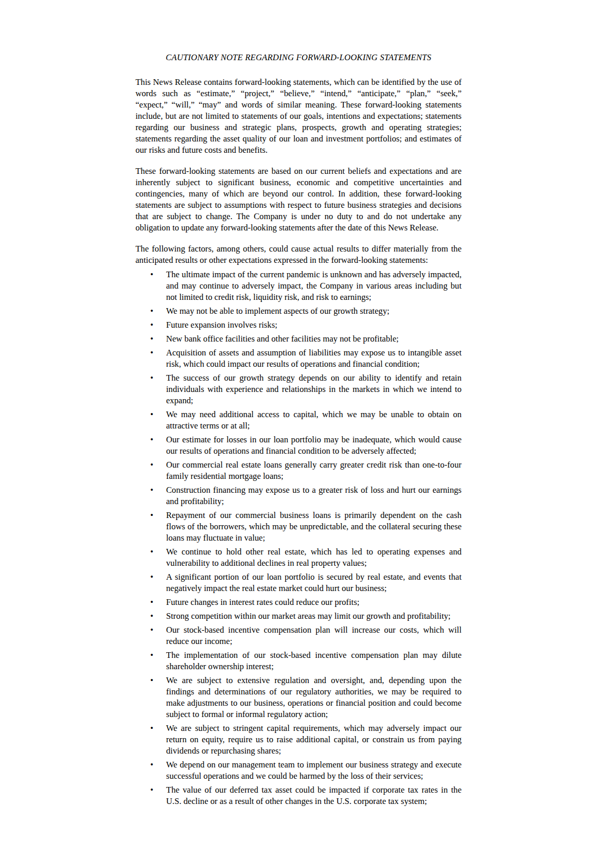CAUTIONARY NOTE REGARDING FORWARD-LOOKING STATEMENTS
This News Release contains forward-looking statements, which can be identified by the use of words such as “estimate,” “project,” “believe,” “intend,” “anticipate,” “plan,” “seek,” “expect,” “will,” “may” and words of similar meaning. These forward-looking statements include, but are not limited to statements of our goals, intentions and expectations; statements regarding our business and strategic plans, prospects, growth and operating strategies; statements regarding the asset quality of our loan and investment portfolios; and estimates of our risks and future costs and benefits.
These forward-looking statements are based on our current beliefs and expectations and are inherently subject to significant business, economic and competitive uncertainties and contingencies, many of which are beyond our control. In addition, these forward-looking statements are subject to assumptions with respect to future business strategies and decisions that are subject to change. The Company is under no duty to and do not undertake any obligation to update any forward-looking statements after the date of this News Release.
The following factors, among others, could cause actual results to differ materially from the anticipated results or other expectations expressed in the forward-looking statements:
The ultimate impact of the current pandemic is unknown and has adversely impacted, and may continue to adversely impact, the Company in various areas including but not limited to credit risk, liquidity risk, and risk to earnings;
We may not be able to implement aspects of our growth strategy;
Future expansion involves risks;
New bank office facilities and other facilities may not be profitable;
Acquisition of assets and assumption of liabilities may expose us to intangible asset risk, which could impact our results of operations and financial condition;
The success of our growth strategy depends on our ability to identify and retain individuals with experience and relationships in the markets in which we intend to expand;
We may need additional access to capital, which we may be unable to obtain on attractive terms or at all;
Our estimate for losses in our loan portfolio may be inadequate, which would cause our results of operations and financial condition to be adversely affected;
Our commercial real estate loans generally carry greater credit risk than one-to-four family residential mortgage loans;
Construction financing may expose us to a greater risk of loss and hurt our earnings and profitability;
Repayment of our commercial business loans is primarily dependent on the cash flows of the borrowers, which may be unpredictable, and the collateral securing these loans may fluctuate in value;
We continue to hold other real estate, which has led to operating expenses and vulnerability to additional declines in real property values;
A significant portion of our loan portfolio is secured by real estate, and events that negatively impact the real estate market could hurt our business;
Future changes in interest rates could reduce our profits;
Strong competition within our market areas may limit our growth and profitability;
Our stock-based incentive compensation plan will increase our costs, which will reduce our income;
The implementation of our stock-based incentive compensation plan may dilute shareholder ownership interest;
We are subject to extensive regulation and oversight, and, depending upon the findings and determinations of our regulatory authorities, we may be required to make adjustments to our business, operations or financial position and could become subject to formal or informal regulatory action;
We are subject to stringent capital requirements, which may adversely impact our return on equity, require us to raise additional capital, or constrain us from paying dividends or repurchasing shares;
We depend on our management team to implement our business strategy and execute successful operations and we could be harmed by the loss of their services;
The value of our deferred tax asset could be impacted if corporate tax rates in the U.S. decline or as a result of other changes in the U.S. corporate tax system;